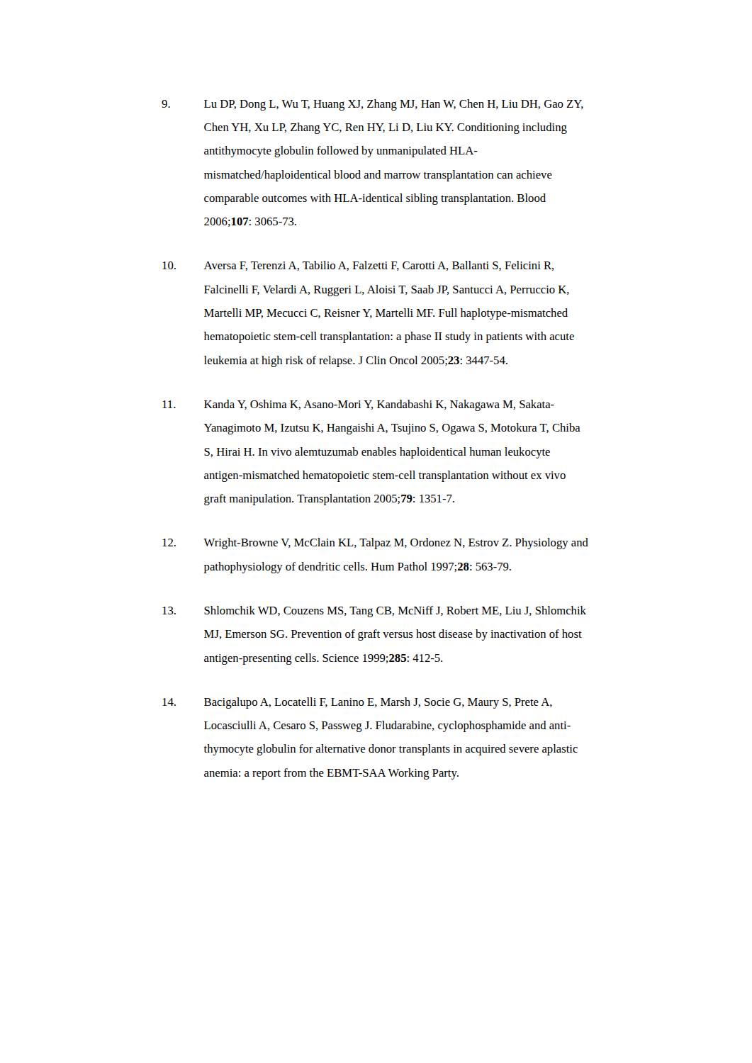9. Lu DP, Dong L, Wu T, Huang XJ, Zhang MJ, Han W, Chen H, Liu DH, Gao ZY, Chen YH, Xu LP, Zhang YC, Ren HY, Li D, Liu KY. Conditioning including antithymocyte globulin followed by unmanipulated HLA-mismatched/haploidentical blood and marrow transplantation can achieve comparable outcomes with HLA-identical sibling transplantation. Blood 2006;107: 3065-73.
10. Aversa F, Terenzi A, Tabilio A, Falzetti F, Carotti A, Ballanti S, Felicini R, Falcinelli F, Velardi A, Ruggeri L, Aloisi T, Saab JP, Santucci A, Perruccio K, Martelli MP, Mecucci C, Reisner Y, Martelli MF. Full haplotype-mismatched hematopoietic stem-cell transplantation: a phase II study in patients with acute leukemia at high risk of relapse. J Clin Oncol 2005;23: 3447-54.
11. Kanda Y, Oshima K, Asano-Mori Y, Kandabashi K, Nakagawa M, Sakata-Yanagimoto M, Izutsu K, Hangaishi A, Tsujino S, Ogawa S, Motokura T, Chiba S, Hirai H. In vivo alemtuzumab enables haploidentical human leukocyte antigen-mismatched hematopoietic stem-cell transplantation without ex vivo graft manipulation. Transplantation 2005;79: 1351-7.
12. Wright-Browne V, McClain KL, Talpaz M, Ordonez N, Estrov Z. Physiology and pathophysiology of dendritic cells. Hum Pathol 1997;28: 563-79.
13. Shlomchik WD, Couzens MS, Tang CB, McNiff J, Robert ME, Liu J, Shlomchik MJ, Emerson SG. Prevention of graft versus host disease by inactivation of host antigen-presenting cells. Science 1999;285: 412-5.
14. Bacigalupo A, Locatelli F, Lanino E, Marsh J, Socie G, Maury S, Prete A, Locasciulli A, Cesaro S, Passweg J. Fludarabine, cyclophosphamide and anti-thymocyte globulin for alternative donor transplants in acquired severe aplastic anemia: a report from the EBMT-SAA Working Party.